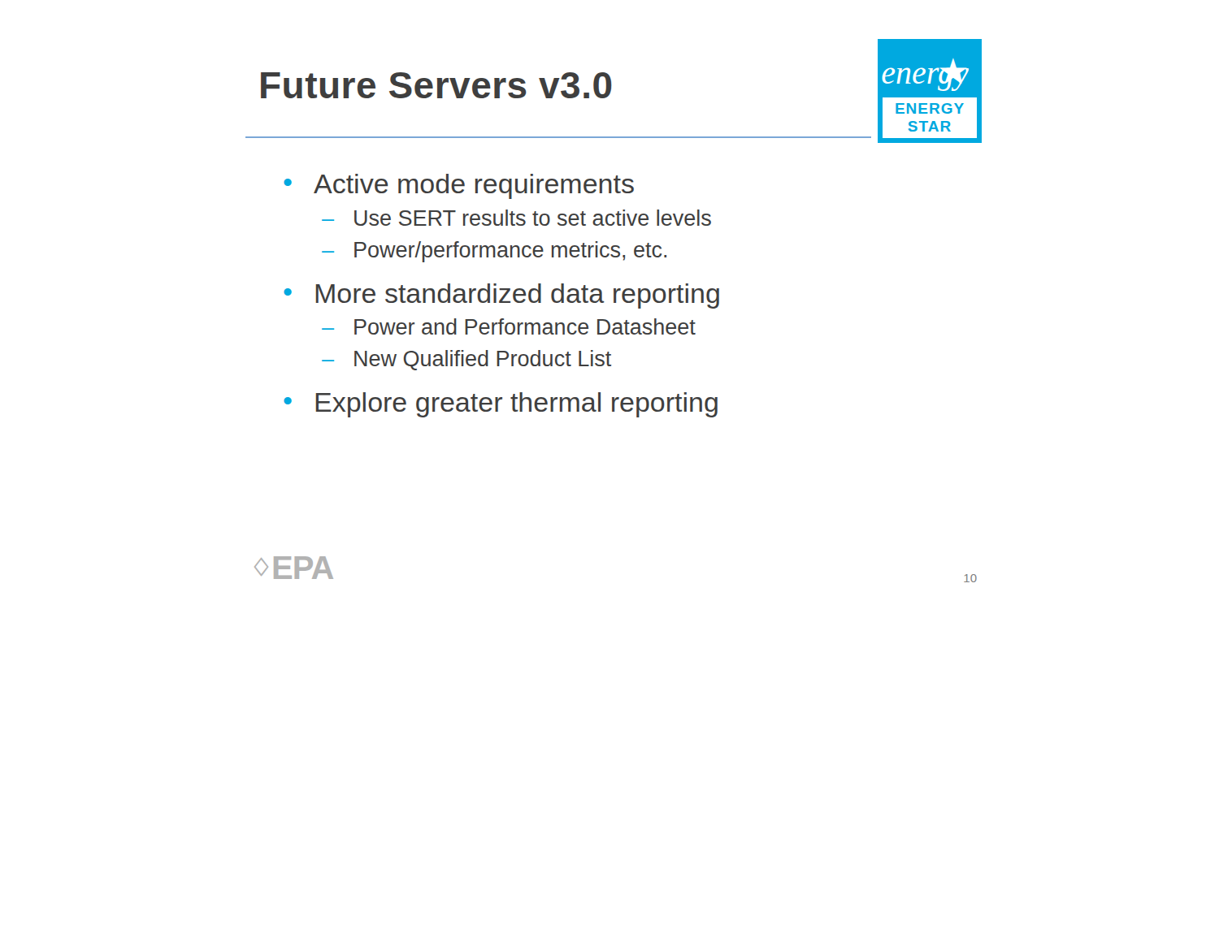Future Servers v3.0
energy
★
ENERGY STAR
Active mode requirements
Use SERT results to set active levels
Power/performance metrics, etc.
More standardized data reporting
Power and Performance Datasheet
New Qualified Product List
Explore greater thermal reporting
♢EPA
10